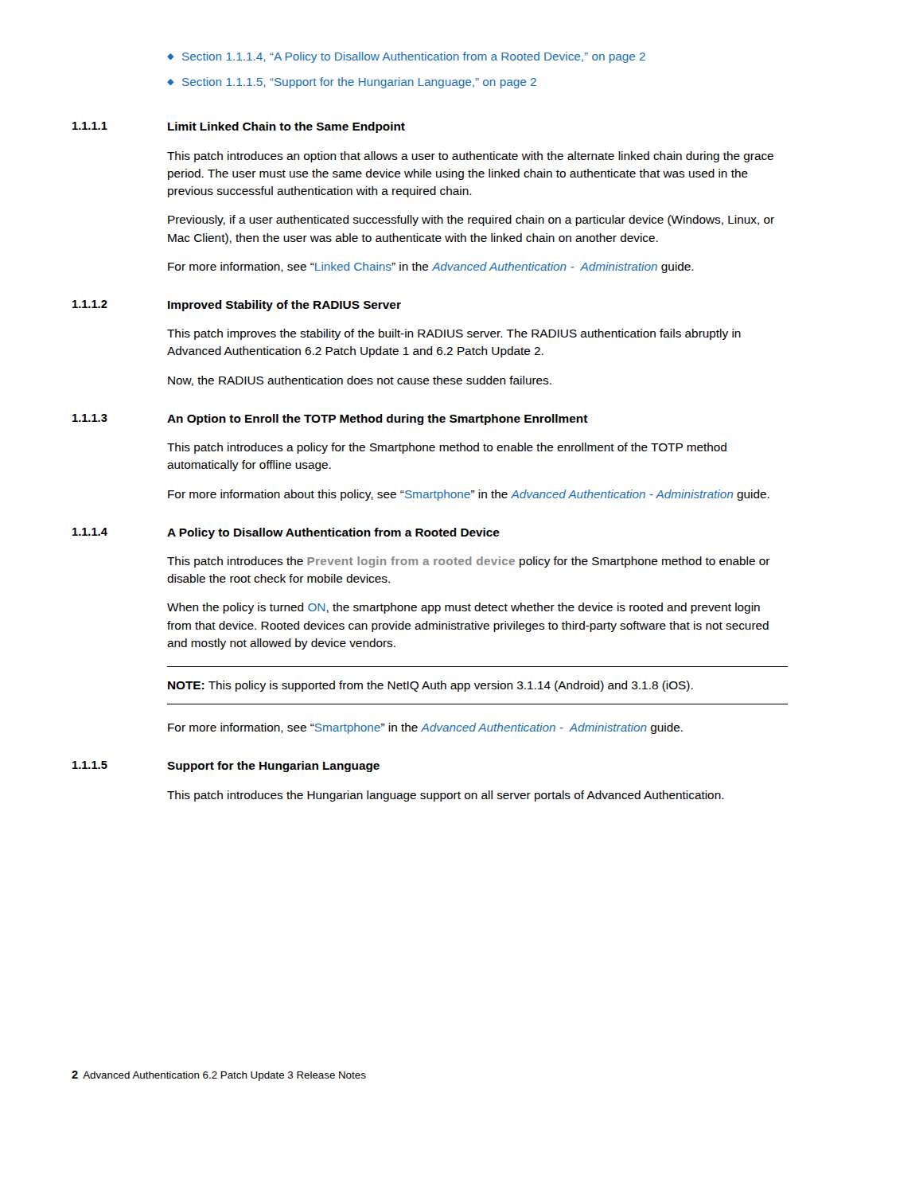Section 1.1.1.4, “A Policy to Disallow Authentication from a Rooted Device,” on page 2
Section 1.1.1.5, “Support for the Hungarian Language,” on page 2
1.1.1.1
Limit Linked Chain to the Same Endpoint
This patch introduces an option that allows a user to authenticate with the alternate linked chain during the grace period. The user must use the same device while using the linked chain to authenticate that was used in the previous successful authentication with a required chain.
Previously, if a user authenticated successfully with the required chain on a particular device (Windows, Linux, or Mac Client), then the user was able to authenticate with the linked chain on another device.
For more information, see “Linked Chains” in the Advanced Authentication - Administration guide.
1.1.1.2
Improved Stability of the RADIUS Server
This patch improves the stability of the built-in RADIUS server. The RADIUS authentication fails abruptly in Advanced Authentication 6.2 Patch Update 1 and 6.2 Patch Update 2.
Now, the RADIUS authentication does not cause these sudden failures.
1.1.1.3
An Option to Enroll the TOTP Method during the Smartphone Enrollment
This patch introduces a policy for the Smartphone method to enable the enrollment of the TOTP method automatically for offline usage.
For more information about this policy, see “Smartphone” in the Advanced Authentication - Administration guide.
1.1.1.4
A Policy to Disallow Authentication from a Rooted Device
This patch introduces the Prevent login from a rooted device policy for the Smartphone method to enable or disable the root check for mobile devices.
When the policy is turned ON, the smartphone app must detect whether the device is rooted and prevent login from that device. Rooted devices can provide administrative privileges to third-party software that is not secured and mostly not allowed by device vendors.
NOTE: This policy is supported from the NetIQ Auth app version 3.1.14 (Android) and 3.1.8 (iOS).
For more information, see “Smartphone” in the Advanced Authentication - Administration guide.
1.1.1.5
Support for the Hungarian Language
This patch introduces the Hungarian language support on all server portals of Advanced Authentication.
2 Advanced Authentication 6.2 Patch Update 3 Release Notes